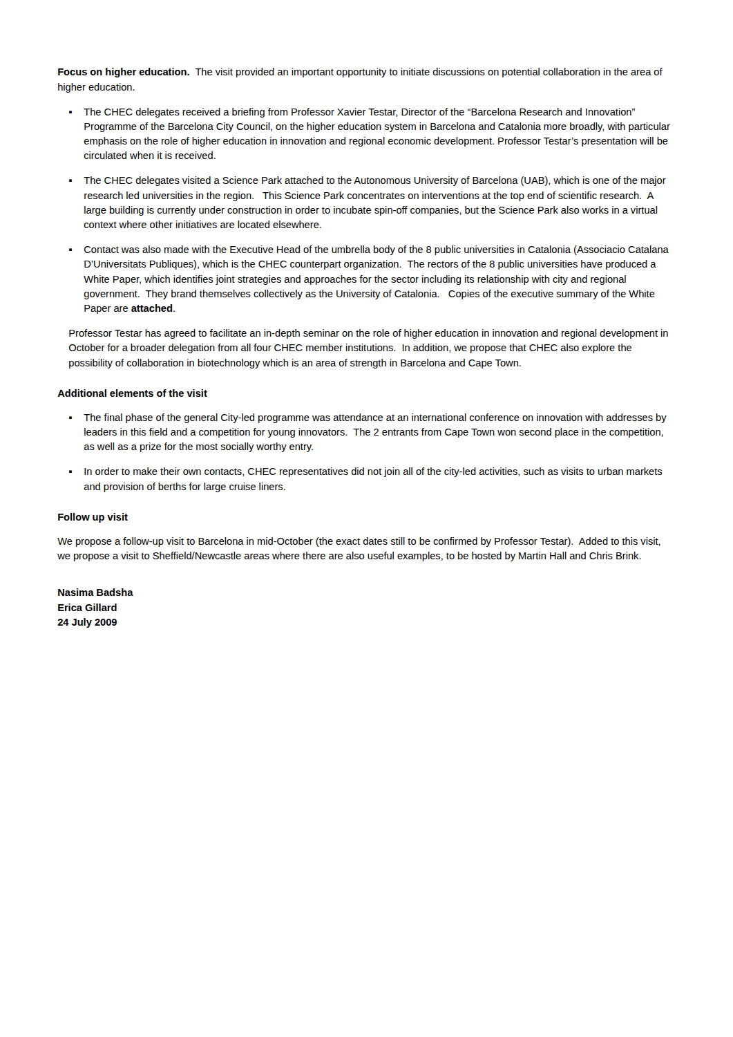Focus on higher education. The visit provided an important opportunity to initiate discussions on potential collaboration in the area of higher education.
The CHEC delegates received a briefing from Professor Xavier Testar, Director of the “Barcelona Research and Innovation” Programme of the Barcelona City Council, on the higher education system in Barcelona and Catalonia more broadly, with particular emphasis on the role of higher education in innovation and regional economic development. Professor Testar’s presentation will be circulated when it is received.
The CHEC delegates visited a Science Park attached to the Autonomous University of Barcelona (UAB), which is one of the major research led universities in the region. This Science Park concentrates on interventions at the top end of scientific research. A large building is currently under construction in order to incubate spin-off companies, but the Science Park also works in a virtual context where other initiatives are located elsewhere.
Contact was also made with the Executive Head of the umbrella body of the 8 public universities in Catalonia (Associacio Catalana D’Universitats Publiques), which is the CHEC counterpart organization. The rectors of the 8 public universities have produced a White Paper, which identifies joint strategies and approaches for the sector including its relationship with city and regional government. They brand themselves collectively as the University of Catalonia. Copies of the executive summary of the White Paper are attached.
Professor Testar has agreed to facilitate an in-depth seminar on the role of higher education in innovation and regional development in October for a broader delegation from all four CHEC member institutions. In addition, we propose that CHEC also explore the possibility of collaboration in biotechnology which is an area of strength in Barcelona and Cape Town.
Additional elements of the visit
The final phase of the general City-led programme was attendance at an international conference on innovation with addresses by leaders in this field and a competition for young innovators. The 2 entrants from Cape Town won second place in the competition, as well as a prize for the most socially worthy entry.
In order to make their own contacts, CHEC representatives did not join all of the city-led activities, such as visits to urban markets and provision of berths for large cruise liners.
Follow up visit
We propose a follow-up visit to Barcelona in mid-October (the exact dates still to be confirmed by Professor Testar). Added to this visit, we propose a visit to Sheffield/Newcastle areas where there are also useful examples, to be hosted by Martin Hall and Chris Brink.
Nasima Badsha Erica Gillard 24 July 2009